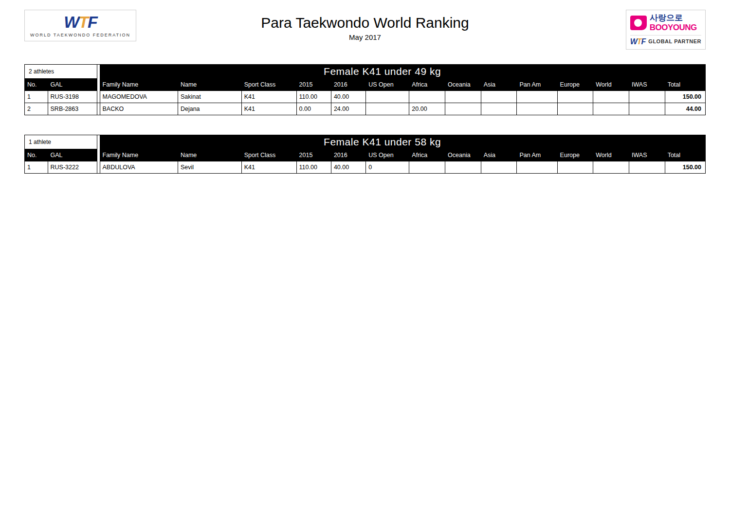WTF
WORLD TAEKWONDO FEDERATION
Para Taekwondo World Ranking
May 2017
사랑으로
BOOYOUNG
WTF GLOBAL PARTNER
| 2 athletes | | Female K41 under 49 kg | |
| No. | GAL | | Family Name | Name | Sport Class | 2015 | 2016 | US Open | Africa | Oceania | Asia | Pan Am | Europe | World | IWAS | Total |
| 1 | RUS-3198 | | MAGOMEDOVA | Sakinat | K41 | 110.00 | 40.00 | | | | | | | | | 150.00 |
| 2 | SRB-2863 | | BACKO | Dejana | K41 | 0.00 | 24.00 | | 20.00 | | | | | | | 44.00 |
| 1 athlete | | Female K41 under 58 kg | |
| No. | GAL | | Family Name | Name | Sport Class | 2015 | 2016 | US Open | Africa | Oceania | Asia | Pan Am | Europe | World | IWAS | Total |
| 1 | RUS-3222 | | ABDULOVA | Sevil | K41 | 110.00 | 40.00 | 0 | | | | | | | | 150.00 |